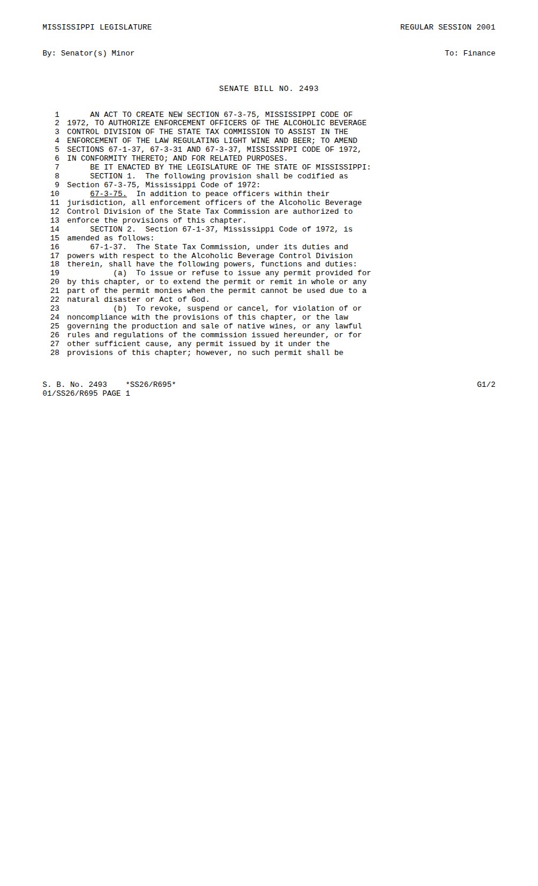Mississippi Legislature
Regular Session 2001
By: Senator(s) Minor
To: Finance
SENATE BILL NO. 2493
AN ACT TO CREATE NEW SECTION 67-3-75, MISSISSIPPI CODE OF
1972, TO AUTHORIZE ENFORCEMENT OFFICERS OF THE ALCOHOLIC BEVERAGE
CONTROL DIVISION OF THE STATE TAX COMMISSION TO ASSIST IN THE
ENFORCEMENT OF THE LAW REGULATING LIGHT WINE AND BEER; TO AMEND
SECTIONS 67-1-37, 67-3-31 AND 67-3-37, MISSISSIPPI CODE OF 1972,
IN CONFORMITY THERETO; AND FOR RELATED PURPOSES.
BE IT ENACTED BY THE LEGISLATURE OF THE STATE OF MISSISSIPPI:
SECTION 1. The following provision shall be codified as
Section 67-3-75, Mississippi Code of 1972:
67-3-75. In addition to peace officers within their
jurisdiction, all enforcement officers of the Alcoholic Beverage
Control Division of the State Tax Commission are authorized to
enforce the provisions of this chapter.
SECTION 2. Section 67-1-37, Mississippi Code of 1972, is
amended as follows:
67-1-37. The State Tax Commission, under its duties and
powers with respect to the Alcoholic Beverage Control Division
therein, shall have the following powers, functions and duties:
(a) To issue or refuse to issue any permit provided for
by this chapter, or to extend the permit or remit in whole or any
part of the permit monies when the permit cannot be used due to a
natural disaster or Act of God.
(b) To revoke, suspend or cancel, for violation of or
noncompliance with the provisions of this chapter, or the law
governing the production and sale of native wines, or any lawful
rules and regulations of the commission issued hereunder, or for
other sufficient cause, any permit issued by it under the
provisions of this chapter; however, no such permit shall be
S. B. No. 2493 *SS26/R695*
G1/2
01/SS26/R695 PAGE 1